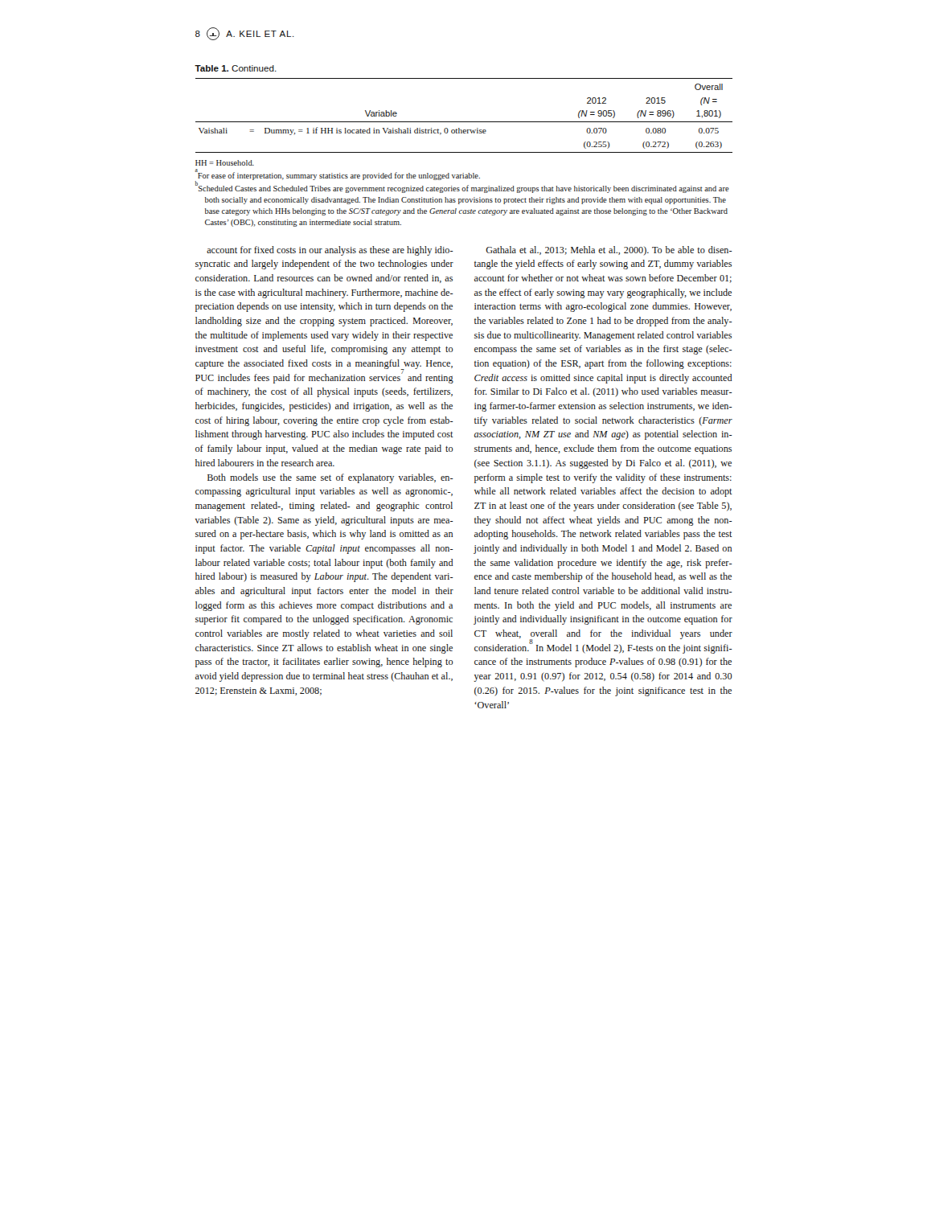8 A. KEIL ET AL.
Table 1. Continued.
| Variable | 2012 (N = 905) | 2015 (N = 896) | Overall (N = 1,801) |
| --- | --- | --- | --- |
| Vaishali | = | Dummy, = 1 if HH is located in Vaishali district, 0 otherwise | 0.070 (0.255) | 0.080 (0.272) | 0.075 (0.263) |
HH = Household.
aFor ease of interpretation, summary statistics are provided for the unlogged variable.
bScheduled Castes and Scheduled Tribes are government recognized categories of marginalized groups that have historically been discriminated against and are both socially and economically disadvantaged. The Indian Constitution has provisions to protect their rights and provide them with equal opportunities. The base category which HHs belonging to the SC/ST category and the General caste category are evaluated against are those belonging to the ‘Other Backward Castes’ (OBC), constituting an intermediate social stratum.
account for fixed costs in our analysis as these are highly idiosyncratic and largely independent of the two technologies under consideration. Land resources can be owned and/or rented in, as is the case with agricultural machinery. Furthermore, machine depreciation depends on use intensity, which in turn depends on the landholding size and the cropping system practiced. Moreover, the multitude of implements used vary widely in their respective investment cost and useful life, compromising any attempt to capture the associated fixed costs in a meaningful way. Hence, PUC includes fees paid for mechanization services7 and renting of machinery, the cost of all physical inputs (seeds, fertilizers, herbicides, fungicides, pesticides) and irrigation, as well as the cost of hiring labour, covering the entire crop cycle from establishment through harvesting. PUC also includes the imputed cost of family labour input, valued at the median wage rate paid to hired labourers in the research area.
Both models use the same set of explanatory variables, encompassing agricultural input variables as well as agronomic-, management related-, timing related- and geographic control variables (Table 2). Same as yield, agricultural inputs are measured on a per-hectare basis, which is why land is omitted as an input factor. The variable Capital input encompasses all non-labour related variable costs; total labour input (both family and hired labour) is measured by Labour input. The dependent variables and agricultural input factors enter the model in their logged form as this achieves more compact distributions and a superior fit compared to the unlogged specification. Agronomic control variables are mostly related to wheat varieties and soil characteristics. Since ZT allows to establish wheat in one single pass of the tractor, it facilitates earlier sowing, hence helping to avoid yield depression due to terminal heat stress (Chauhan et al., 2012; Erenstein & Laxmi, 2008;
Gathala et al., 2013; Mehla et al., 2000). To be able to disentangle the yield effects of early sowing and ZT, dummy variables account for whether or not wheat was sown before December 01; as the effect of early sowing may vary geographically, we include interaction terms with agro-ecological zone dummies. However, the variables related to Zone 1 had to be dropped from the analysis due to multicollinearity. Management related control variables encompass the same set of variables as in the first stage (selection equation) of the ESR, apart from the following exceptions: Credit access is omitted since capital input is directly accounted for. Similar to Di Falco et al. (2011) who used variables measuring farmer-to-farmer extension as selection instruments, we identify variables related to social network characteristics (Farmer association, NM ZT use and NM age) as potential selection instruments and, hence, exclude them from the outcome equations (see Section 3.1.1). As suggested by Di Falco et al. (2011), we perform a simple test to verify the validity of these instruments: while all network related variables affect the decision to adopt ZT in at least one of the years under consideration (see Table 5), they should not affect wheat yields and PUC among the non-adopting households. The network related variables pass the test jointly and individually in both Model 1 and Model 2. Based on the same validation procedure we identify the age, risk preference and caste membership of the household head, as well as the land tenure related control variable to be additional valid instruments. In both the yield and PUC models, all instruments are jointly and individually insignificant in the outcome equation for CT wheat, overall and for the individual years under consideration.8 In Model 1 (Model 2), F-tests on the joint significance of the instruments produce P-values of 0.98 (0.91) for the year 2011, 0.91 (0.97) for 2012, 0.54 (0.58) for 2014 and 0.30 (0.26) for 2015. P-values for the joint significance test in the ‘Overall’